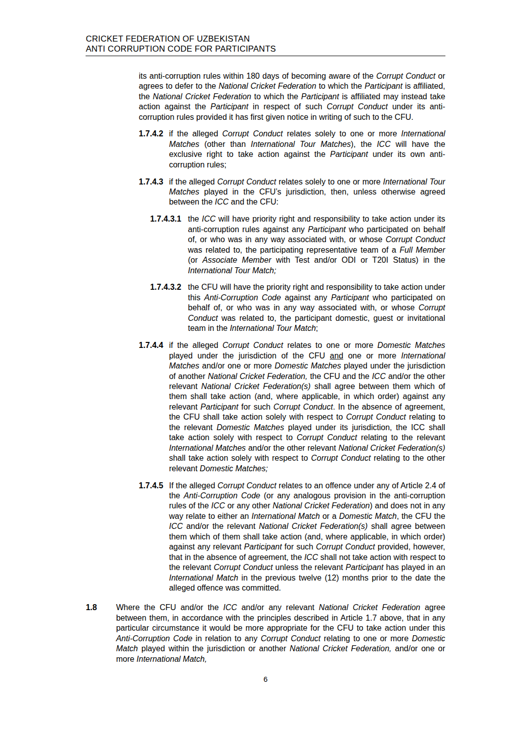Cricket Federation of Uzbekistan
Anti Corruption Code for Participants
its anti-corruption rules within 180 days of becoming aware of the Corrupt Conduct or agrees to defer to the National Cricket Federation to which the Participant is affiliated, the National Cricket Federation to which the Participant is affiliated may instead take action against the Participant in respect of such Corrupt Conduct under its anti-corruption rules provided it has first given notice in writing of such to the CFU.
1.7.4.2
if the alleged Corrupt Conduct relates solely to one or more International Matches (other than International Tour Matches), the ICC will have the exclusive right to take action against the Participant under its own anti-corruption rules;
1.7.4.3
if the alleged Corrupt Conduct relates solely to one or more International Tour Matches played in the CFU’s jurisdiction, then, unless otherwise agreed between the ICC and the CFU:
1.7.4.3.1
the ICC will have priority right and responsibility to take action under its anti-corruption rules against any Participant who participated on behalf of, or who was in any way associated with, or whose Corrupt Conduct was related to, the participating representative team of a Full Member (or Associate Member with Test and/or ODI or T20I Status) in the International Tour Match;
1.7.4.3.2
the CFU will have the priority right and responsibility to take action under this Anti-Corruption Code against any Participant who participated on behalf of, or who was in any way associated with, or whose Corrupt Conduct was related to, the participant domestic, guest or invitational team in the International Tour Match;
1.7.4.4
if the alleged Corrupt Conduct relates to one or more Domestic Matches played under the jurisdiction of the CFU and one or more International Matches and/or one or more Domestic Matches played under the jurisdiction of another National Cricket Federation, the CFU and the ICC and/or the other relevant National Cricket Federation(s) shall agree between them which of them shall take action (and, where applicable, in which order) against any relevant Participant for such Corrupt Conduct. In the absence of agreement, the CFU shall take action solely with respect to Corrupt Conduct relating to the relevant Domestic Matches played under its jurisdiction, the ICC shall take action solely with respect to Corrupt Conduct relating to the relevant International Matches and/or the other relevant National Cricket Federation(s) shall take action solely with respect to Corrupt Conduct relating to the other relevant Domestic Matches;
1.7.4.5
If the alleged Corrupt Conduct relates to an offence under any of Article 2.4 of the Anti-Corruption Code (or any analogous provision in the anti-corruption rules of the ICC or any other National Cricket Federation) and does not in any way relate to either an International Match or a Domestic Match, the CFU the ICC and/or the relevant National Cricket Federation(s) shall agree between them which of them shall take action (and, where applicable, in which order) against any relevant Participant for such Corrupt Conduct provided, however, that in the absence of agreement, the ICC shall not take action with respect to the relevant Corrupt Conduct unless the relevant Participant has played in an International Match in the previous twelve (12) months prior to the date the alleged offence was committed.
1.8
Where the CFU and/or the ICC and/or any relevant National Cricket Federation agree between them, in accordance with the principles described in Article 1.7 above, that in any particular circumstance it would be more appropriate for the CFU to take action under this Anti-Corruption Code in relation to any Corrupt Conduct relating to one or more Domestic Match played within the jurisdiction or another National Cricket Federation, and/or one or more International Match,
6